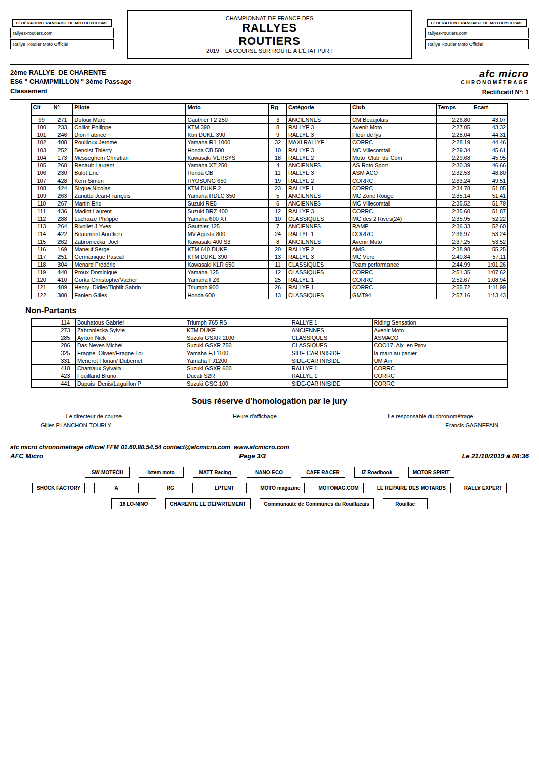FÉDÉRATION FRANÇAISE DE MOTOCYCLISME
rallyes-routiers.com
Rallye Routier Moto Officiel
CHAMPIONNAT DE FRANCE DES
RALLYES
ROUTIERS
2019 LA COURSE SUR ROUTE À L'ÉTAT PUR !
FÉDÉRATION FRANÇAISE DE MOTOCYCLISME
rallyes-routiers.com
Rallye Routier Moto Officiel
2ème RALLYE DE CHARENTE
ES6 " CHAMPMILLON " 3ème Passage
Classement
afc micro
CHRONOMÉTRAGE
Rectificatif N°: 1
| Clt | N° | Pilote | Moto | Rg | Catégorie | Club | Temps | Ecart |
| --- | --- | --- | --- | --- | --- | --- | --- | --- |
| 99 | 271 | Dufour Marc | Gauthier F2 250 | 3 | ANCIENNES | CM Beaujolais | 2:26.80 | 43.07 |
| 100 | 233 | Colliot Philippe | KTM 390 | 8 | RALLYE 3 | Avenir Moto | 2:27.05 | 43.32 |
| 101 | 246 | Dion Fabrice | Ktm DUKE 390 | 9 | RALLYE 3 | Fleur de lys | 2:28.04 | 44.31 |
| 102 | 408 | Pouilloux Jerome | Yamaha R1 1000 | 32 | MAXI RALLYE | CORRC | 2:28.19 | 44.46 |
| 103 | 252 | Benoist Thierry | Honda CB 500 | 10 | RALLYE 3 | MC Villecomtal | 2:29.34 | 45.61 |
| 104 | 173 | Messeghem Christian | Kawasaki VERSYS | 18 | RALLYE 2 | Moto Club du Com | 2:29.68 | 45.95 |
| 105 | 268 | Renault Laurent | Yamaha XT 250 | 4 | ANCIENNES | AS Roto Sport | 2:30.39 | 46.66 |
| 106 | 230 | Bulot Eric | Honda CB | 11 | RALLYE 3 | ASM ACO | 2:32.53 | 48.80 |
| 107 | 428 | Kern Simon | HYOSUNG 650 | 19 | RALLYE 2 | CORRC | 2:33.24 | 49.51 |
| 108 | 424 | Sirgue Nicolas | KTM DUKE 2 | 23 | RALLYE 1 | CORRC | 2:34.78 | 51.05 |
| 109 | 263 | Zanutto Jean-François | Yamaha RDLC 350 | 5 | ANCIENNES | MC Zone Rouge | 2:35.14 | 51.41 |
| 110 | 267 | Martin Eric | Suzuki RE5 | 6 | ANCIENNES | MC Villecomtal | 2:35.52 | 51.79 |
| 111 | 436 | Madiot Laurent | Suzuki BRZ 400 | 12 | RALLYE 3 | CORRC | 2:35.60 | 51.87 |
| 112 | 288 | Lachaize Philippe | Yamaha 600 XT | 10 | CLASSIQUES | MC des 2 Rives(24) | 2:35.95 | 52.22 |
| 113 | 264 | Rivollet J-Yves | Gauthier 125 | 7 | ANCIENNES | RAMP | 2:36.33 | 52.60 |
| 114 | 422 | Beaumont Aurélien | MV Agusta 800 | 24 | RALLYE 1 | CORRC | 2:36.97 | 53.24 |
| 115 | 262 | Zabroniecka Joël | Kawasaki 400 S3 | 8 | ANCIENNES | Avenir Moto | 2:37.25 | 53.52 |
| 116 | 169 | Maneuf Serge | KTM 640 DUKE | 20 | RALLYE 2 | AMS | 2:38.98 | 55.25 |
| 117 | 251 | Germanique Pascal | KTM DUKE 390 | 13 | RALLYE 3 | MC Véro | 2:40.84 | 57.11 |
| 118 | 304 | Menard Frédéric | Kawasaki KLR 650 | 11 | CLASSIQUES | Team performance | 2:44.99 | 1:01.26 |
| 119 | 440 | Proux Dominique | Yamaha 125 | 12 | CLASSIQUES | CORRC | 2:51.35 | 1:07.62 |
| 120 | 410 | Gorka Christophe/Vacher | Yamaha FZ6 | 25 | RALLYE 1 | CORRC | 2:52.67 | 1:08.94 |
| 121 | 409 | Henry Didier/Tighlit Sabrin | Triumph 900 | 26 | RALLYE 1 | CORRC | 2:55.72 | 1:11.99 |
| 122 | 300 | Fanien Gilles | Honda 600 | 13 | CLASSIQUES | GMT94 | 2:57.16 | 1:13.43 |
Non-Partants
| | 114 | Bouhatous Gabriel | Triumph 765 RS | | RALLYE 1 | Riding Sensation | | |
| | 273 | Zabroniecka Sylvie | KTM DUKE | | ANCIENNES | Avenir Moto | | |
| | 285 | Ayrton Nick | Suzuki GSXR 1100 | | CLASSIQUES | ASMACO | | |
| | 286 | Das Neves Michel | Suzuki GSXR 750 | | CLASSIQUES | COO17 Aix en Prov | | |
| | 325 | Eragne Olivier/Eragne Loi | Yamaha FJ 1100 | | SIDE-CAR INISIDE | la main au panier | | |
| | 331 | Meneret Florian/ Dubernet | Yamaha FJ1200 | | SIDE-CAR INISIDE | UM Ain | | |
| | 418 | Chamaux Sylvain | Suzuki GSXR 600 | | RALLYE 1 | CORRC | | |
| | 423 | Fouilland Bruno | Ducati S2R | | RALLYE 1 | CORRC | | |
| | 441 | Dupuis Denis/Laguillon P | Suzuki GSG 100 | | SIDE-CAR INISIDE | CORRC | | |
Sous réserve d’homologation par le jury
Le directeur de course
Heure d'affichage
Le responsable du chronométrage
Gilles PLANCHON-TOURLY
Francis GAGNEPAIN
afc micro chronométrage officiel FFM 01.60.80.54.54 contact@afcmicro.com www.afcmicro.com
AFC Micro
Page 3/3
Le 21/10/2019 à 08:36
SW-MOTECH
ixtem moto
MATT Racing
NANO ECO
CAFE RACER
iZ Roadbook
MOTOR SPIRIT
SHOCK FACTORY
A
RG
LPTENT
MOTO magazine
MOTOMAG.COM
LE REPAIRE DES MOTARDS
RALLY EXPERT
16 LO-NINO
CHARENTE LE DÉPARTEMENT
Communauté de Communes du Rouillacais
Rouillac